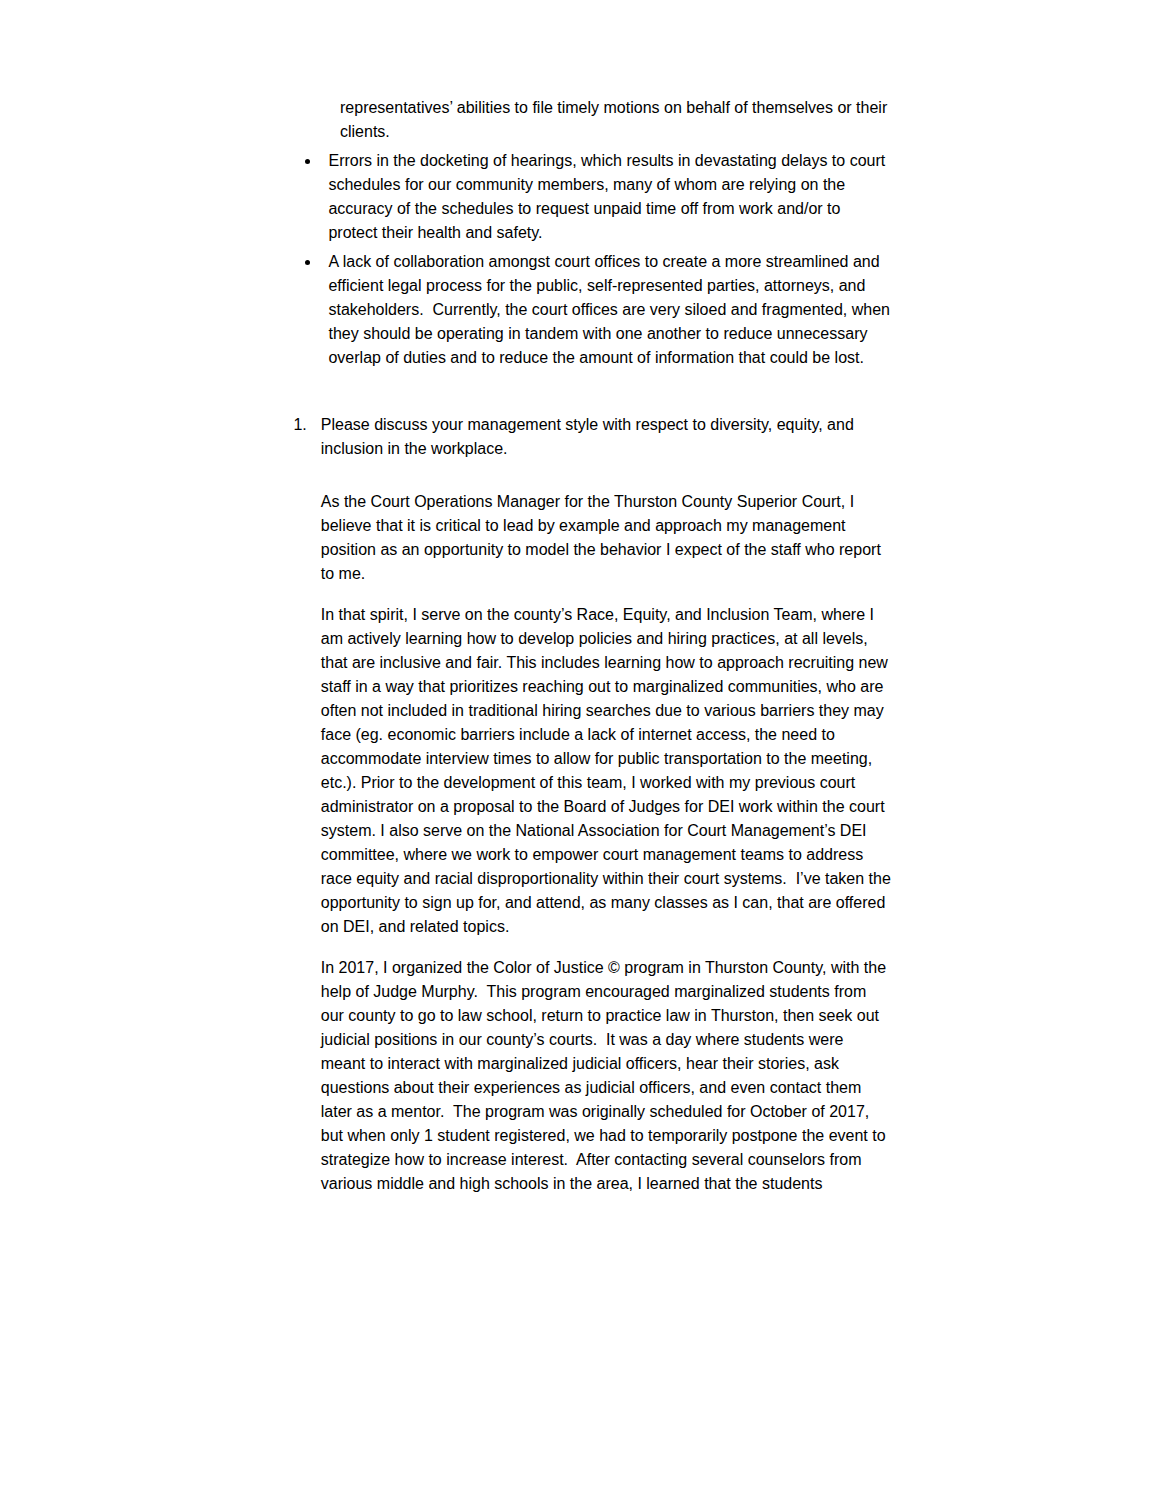representatives’ abilities to file timely motions on behalf of themselves or their clients.
Errors in the docketing of hearings, which results in devastating delays to court schedules for our community members, many of whom are relying on the accuracy of the schedules to request unpaid time off from work and/or to protect their health and safety.
A lack of collaboration amongst court offices to create a more streamlined and efficient legal process for the public, self-represented parties, attorneys, and stakeholders. Currently, the court offices are very siloed and fragmented, when they should be operating in tandem with one another to reduce unnecessary overlap of duties and to reduce the amount of information that could be lost.
Please discuss your management style with respect to diversity, equity, and inclusion in the workplace.
As the Court Operations Manager for the Thurston County Superior Court, I believe that it is critical to lead by example and approach my management position as an opportunity to model the behavior I expect of the staff who report to me.
In that spirit, I serve on the county’s Race, Equity, and Inclusion Team, where I am actively learning how to develop policies and hiring practices, at all levels, that are inclusive and fair. This includes learning how to approach recruiting new staff in a way that prioritizes reaching out to marginalized communities, who are often not included in traditional hiring searches due to various barriers they may face (eg. economic barriers include a lack of internet access, the need to accommodate interview times to allow for public transportation to the meeting, etc.). Prior to the development of this team, I worked with my previous court administrator on a proposal to the Board of Judges for DEI work within the court system. I also serve on the National Association for Court Management’s DEI committee, where we work to empower court management teams to address race equity and racial disproportionality within their court systems. I’ve taken the opportunity to sign up for, and attend, as many classes as I can, that are offered on DEI, and related topics.
In 2017, I organized the Color of Justice © program in Thurston County, with the help of Judge Murphy. This program encouraged marginalized students from our county to go to law school, return to practice law in Thurston, then seek out judicial positions in our county’s courts. It was a day where students were meant to interact with marginalized judicial officers, hear their stories, ask questions about their experiences as judicial officers, and even contact them later as a mentor. The program was originally scheduled for October of 2017, but when only 1 student registered, we had to temporarily postpone the event to strategize how to increase interest. After contacting several counselors from various middle and high schools in the area, I learned that the students